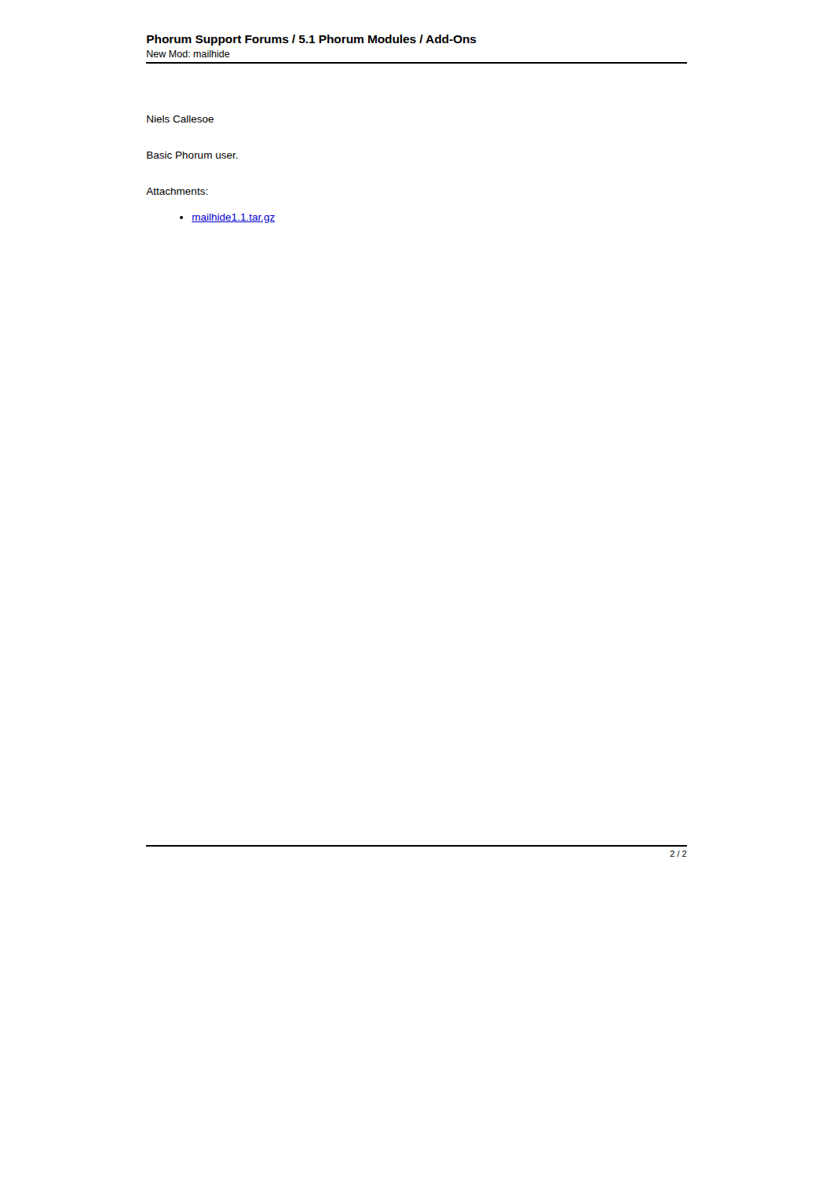Phorum Support Forums / 5.1 Phorum Modules / Add-Ons
New Mod: mailhide
Niels Callesoe
Basic Phorum user.
Attachments:
mailhide1.1.tar.gz
2 / 2